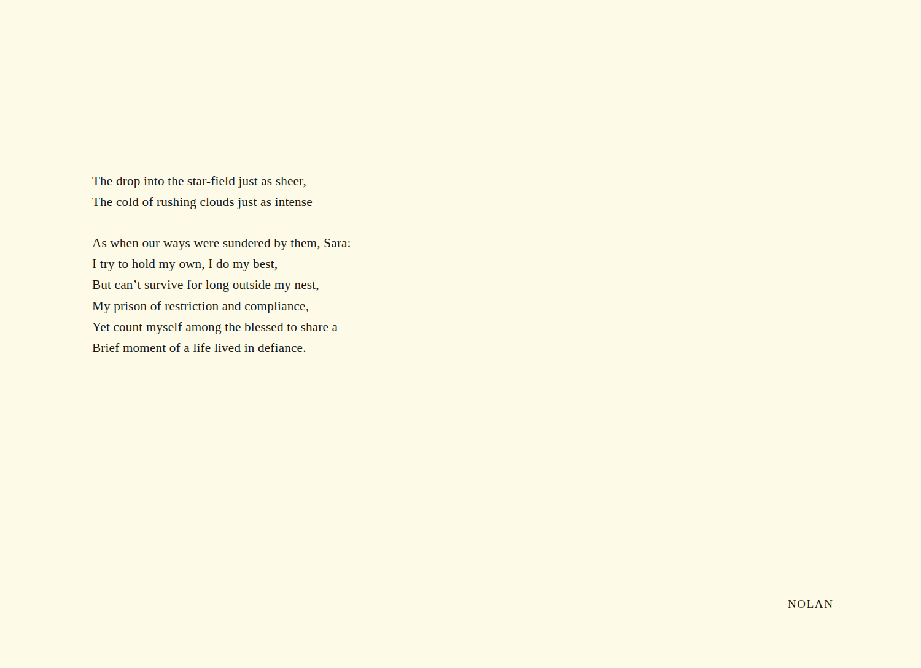The drop into the star-field just as sheer,
The cold of rushing clouds just as intense
As when our ways were sundered by them, Sara:
I try to hold my own, I do my best,
But can’t survive for long outside my nest,
My prison of restriction and compliance,
Yet count myself among the blessed to share a
Brief moment of a life lived in defiance.
NOLAN